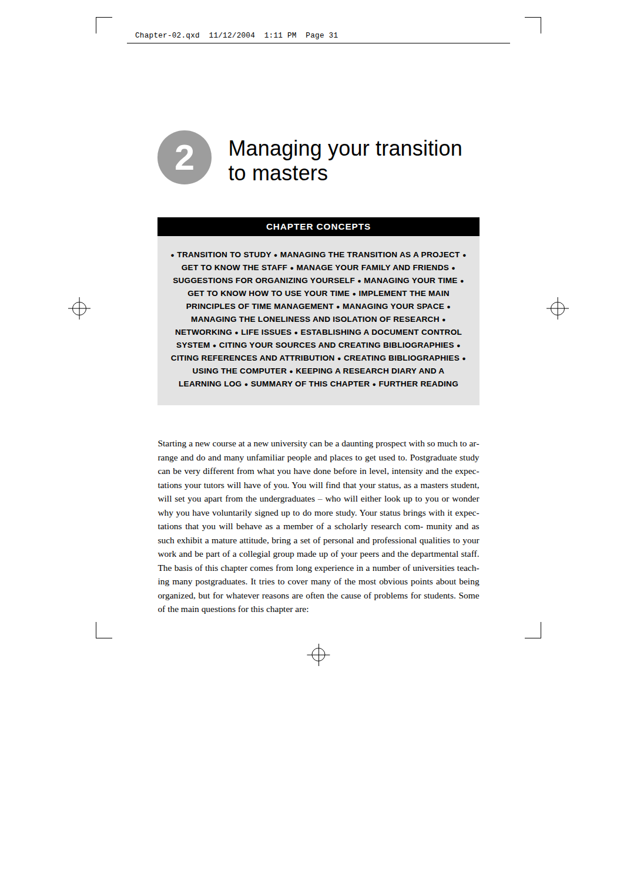Chapter-02.qxd 11/12/2004 1:11 PM Page 31
2
Managing your transition
to masters
CHAPTER CONCEPTS
● TRANSITION TO STUDY ● MANAGING THE TRANSITION AS A PROJECT ● GET TO KNOW THE STAFF ● MANAGE YOUR FAMILY AND FRIENDS ● SUGGESTIONS FOR ORGANIZING YOURSELF ● MANAGING YOUR TIME ● GET TO KNOW HOW TO USE YOUR TIME ● IMPLEMENT THE MAIN PRINCIPLES OF TIME MANAGEMENT ● MANAGING YOUR SPACE ● MANAGING THE LONELINESS AND ISOLATION OF RESEARCH ● NETWORKING ● LIFE ISSUES ● ESTABLISHING A DOCUMENT CONTROL SYSTEM ● CITING YOUR SOURCES AND CREATING BIBLIOGRAPHIES ● CITING REFERENCES AND ATTRIBUTION ● CREATING BIBLIOGRAPHIES ● USING THE COMPUTER ● KEEPING A RESEARCH DIARY AND A LEARNING LOG ● SUMMARY OF THIS CHAPTER ● FURTHER READING
Starting a new course at a new university can be a daunting prospect with so much to arrange and do and many unfamiliar people and places to get used to. Postgraduate study can be very different from what you have done before in level, intensity and the expectations your tutors will have of you. You will find that your status, as a masters student, will set you apart from the undergraduates – who will either look up to you or wonder why you have voluntarily signed up to do more study. Your status brings with it expectations that you will behave as a member of a scholarly research com- munity and as such exhibit a mature attitude, bring a set of personal and professional qualities to your work and be part of a collegial group made up of your peers and the departmental staff. The basis of this chapter comes from long experience in a number of universities teaching many postgraduates. It tries to cover many of the most obvious points about being organized, but for whatever reasons are often the cause of problems for students. Some of the main questions for this chapter are: